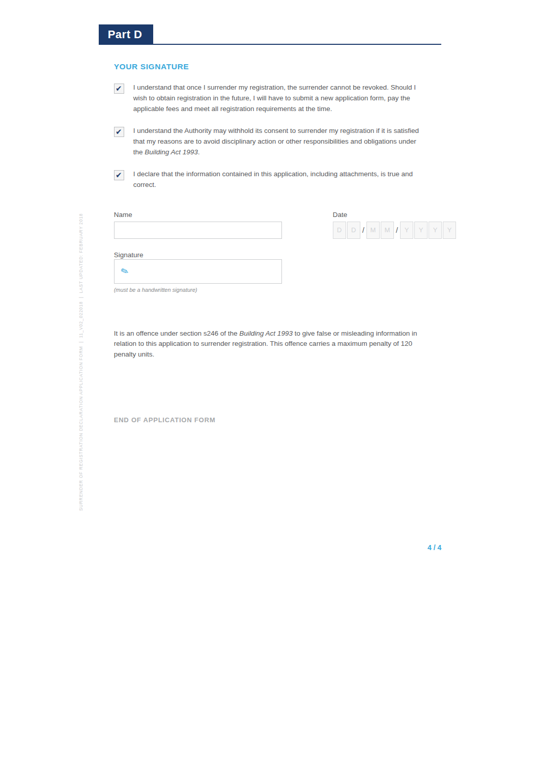Part D
Your Signature
I understand that once I surrender my registration, the surrender cannot be revoked. Should I wish to obtain registration in the future, I will have to submit a new application form, pay the applicable fees and meet all registration requirements at the time.
I understand the Authority may withhold its consent to surrender my registration if it is satisfied that my reasons are to avoid disciplinary action or other responsibilities and obligations under the Building Act 1993.
I declare that the information contained in this application, including attachments, is true and correct.
Name
Date
D
D
/
M
M
/
Y
Y
Y
Y
Signature
✎
(must be a handwritten signature)
It is an offence under section s246 of the Building Act 1993 to give false or misleading information in relation to this application to surrender registration. This offence carries a maximum penalty of 120 penalty units.
End of application form
Surrender of Registration Declaration Application Form | 11_V02_022018 | Last updated: February 2018
4 / 4